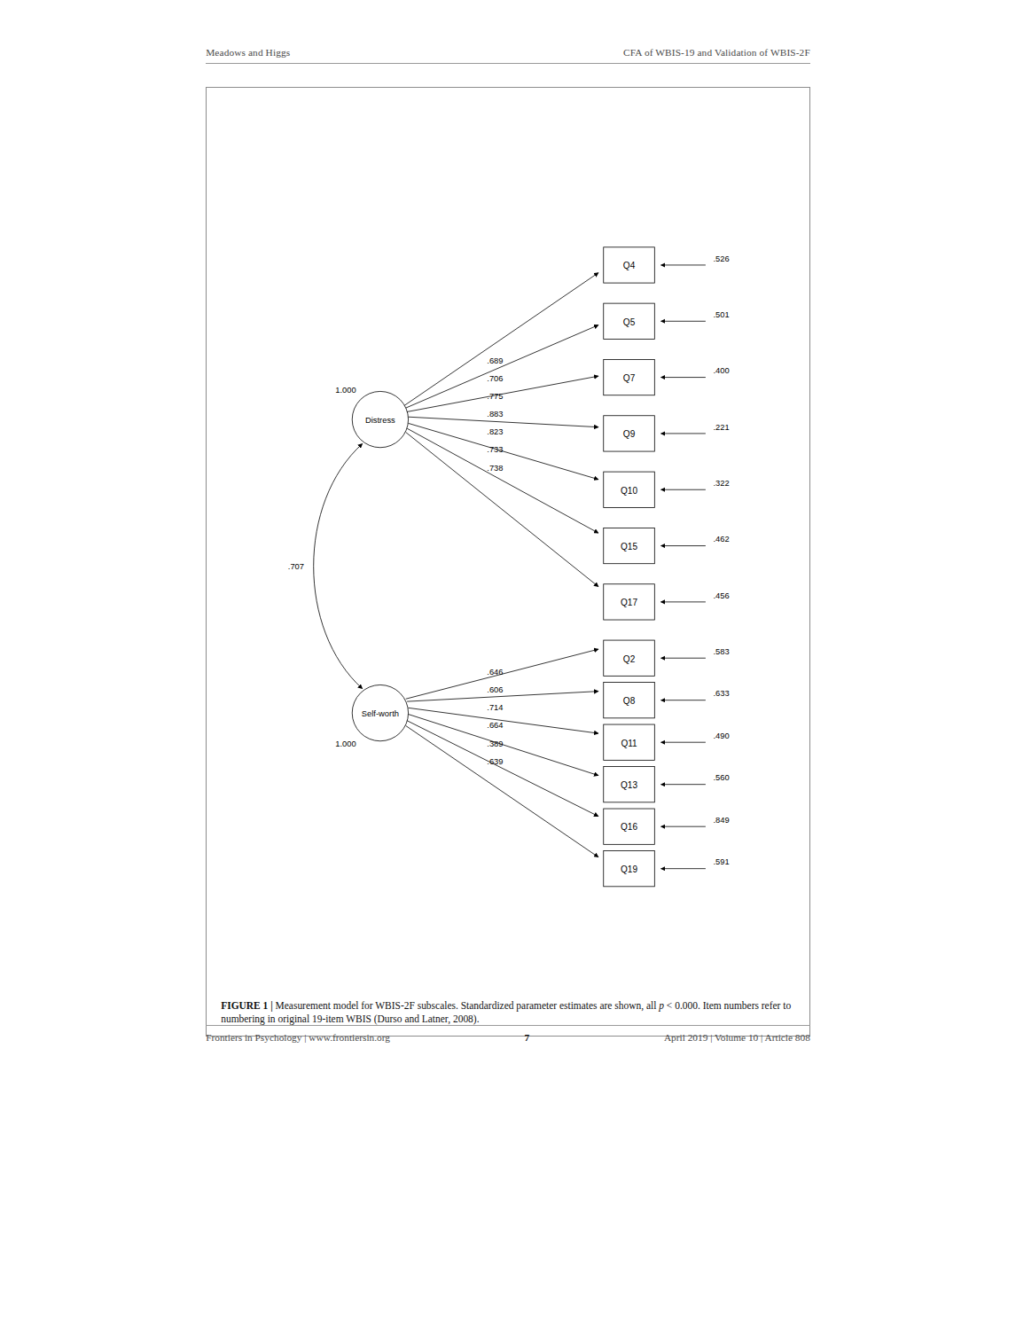Meadows and Higgs CFA of WBIS-19 and Validation of WBIS-2F
Distress 1.000 Self-worth 1.000 .707 Q4 .526 .689 Q5 .501 .706 Q7 .400 .775 Q9 .221 .883 Q10 .322 .823 Q15 .462 .733 Q17 .456 .738 Q2 .583 .646 Q8 .633 .606 Q11 .490 .714 Q13 .560 .664 Q16 .849 .389 Q19 .591 .639
FIGURE 1 | Measurement model for WBIS-2F subscales. Standardized parameter estimates are shown, all p < 0.000. Item numbers refer to numbering in original 19-item WBIS (Durso and Latner, 2008).
Frontiers in Psychology | www.frontiersin.org 7 April 2019 | Volume 10 | Article 808